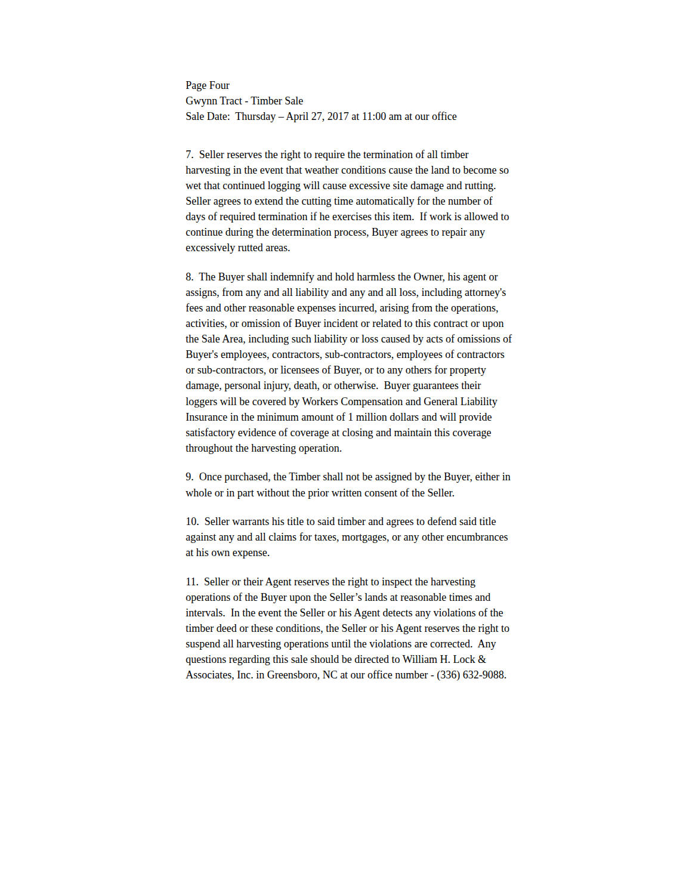Page Four
Gwynn Tract - Timber Sale
Sale Date: Thursday – April 27, 2017 at 11:00 am at our office
7. Seller reserves the right to require the termination of all timber harvesting in the event that weather conditions cause the land to become so wet that continued logging will cause excessive site damage and rutting. Seller agrees to extend the cutting time automatically for the number of days of required termination if he exercises this item. If work is allowed to continue during the determination process, Buyer agrees to repair any excessively rutted areas.
8. The Buyer shall indemnify and hold harmless the Owner, his agent or assigns, from any and all liability and any and all loss, including attorney's fees and other reasonable expenses incurred, arising from the operations, activities, or omission of Buyer incident or related to this contract or upon the Sale Area, including such liability or loss caused by acts of omissions of Buyer's employees, contractors, sub-contractors, employees of contractors or sub-contractors, or licensees of Buyer, or to any others for property damage, personal injury, death, or otherwise. Buyer guarantees their loggers will be covered by Workers Compensation and General Liability Insurance in the minimum amount of 1 million dollars and will provide satisfactory evidence of coverage at closing and maintain this coverage throughout the harvesting operation.
9. Once purchased, the Timber shall not be assigned by the Buyer, either in whole or in part without the prior written consent of the Seller.
10. Seller warrants his title to said timber and agrees to defend said title against any and all claims for taxes, mortgages, or any other encumbrances at his own expense.
11. Seller or their Agent reserves the right to inspect the harvesting operations of the Buyer upon the Seller’s lands at reasonable times and intervals. In the event the Seller or his Agent detects any violations of the timber deed or these conditions, the Seller or his Agent reserves the right to suspend all harvesting operations until the violations are corrected. Any questions regarding this sale should be directed to William H. Lock & Associates, Inc. in Greensboro, NC at our office number - (336) 632-9088.